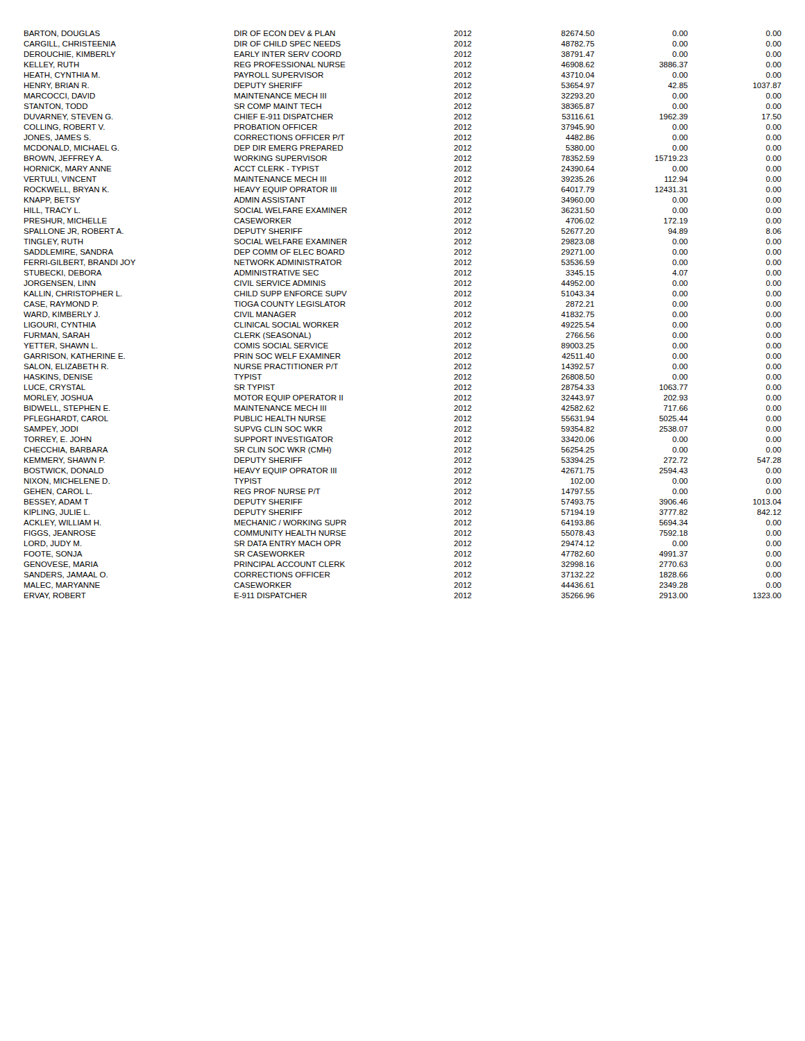| BARTON, DOUGLAS | DIR OF ECON DEV & PLAN | 2012 | 82674.50 | 0.00 | 0.00 |
| CARGILL, CHRISTEENIA | DIR OF CHILD SPEC NEEDS | 2012 | 48782.75 | 0.00 | 0.00 |
| DEROUCHIE, KIMBERLY | EARLY INTER SERV COORD | 2012 | 38791.47 | 0.00 | 0.00 |
| KELLEY, RUTH | REG PROFESSIONAL NURSE | 2012 | 46908.62 | 3886.37 | 0.00 |
| HEATH, CYNTHIA M. | PAYROLL SUPERVISOR | 2012 | 43710.04 | 0.00 | 0.00 |
| HENRY, BRIAN R. | DEPUTY SHERIFF | 2012 | 53654.97 | 42.85 | 1037.87 |
| MARCOCCI, DAVID | MAINTENANCE MECH III | 2012 | 32293.20 | 0.00 | 0.00 |
| STANTON, TODD | SR COMP MAINT TECH | 2012 | 38365.87 | 0.00 | 0.00 |
| DUVARNEY, STEVEN G. | CHIEF E-911 DISPATCHER | 2012 | 53116.61 | 1962.39 | 17.50 |
| COLLING, ROBERT V. | PROBATION OFFICER | 2012 | 37945.90 | 0.00 | 0.00 |
| JONES, JAMES S. | CORRECTIONS OFFICER P/T | 2012 | 4482.86 | 0.00 | 0.00 |
| MCDONALD, MICHAEL G. | DEP DIR EMERG PREPARED | 2012 | 5380.00 | 0.00 | 0.00 |
| BROWN, JEFFREY A. | WORKING SUPERVISOR | 2012 | 78352.59 | 15719.23 | 0.00 |
| HORNICK, MARY ANNE | ACCT CLERK - TYPIST | 2012 | 24390.64 | 0.00 | 0.00 |
| VERTULI, VINCENT | MAINTENANCE MECH III | 2012 | 39235.26 | 112.94 | 0.00 |
| ROCKWELL, BRYAN K. | HEAVY EQUIP OPRATOR III | 2012 | 64017.79 | 12431.31 | 0.00 |
| KNAPP, BETSY | ADMIN ASSISTANT | 2012 | 34960.00 | 0.00 | 0.00 |
| HILL, TRACY L. | SOCIAL WELFARE EXAMINER | 2012 | 36231.50 | 0.00 | 0.00 |
| PRESHUR, MICHELLE | CASEWORKER | 2012 | 4706.02 | 172.19 | 0.00 |
| SPALLONE JR, ROBERT A. | DEPUTY SHERIFF | 2012 | 52677.20 | 94.89 | 8.06 |
| TINGLEY, RUTH | SOCIAL WELFARE EXAMINER | 2012 | 29823.08 | 0.00 | 0.00 |
| SADDLEMIRE, SANDRA | DEP COMM OF ELEC BOARD | 2012 | 29271.00 | 0.00 | 0.00 |
| FERRI-GILBERT, BRANDI JOY | NETWORK ADMINISTRATOR | 2012 | 53536.59 | 0.00 | 0.00 |
| STUBECKI, DEBORA | ADMINISTRATIVE SEC | 2012 | 3345.15 | 4.07 | 0.00 |
| JORGENSEN, LINN | CIVIL SERVICE ADMINIS | 2012 | 44952.00 | 0.00 | 0.00 |
| KALLIN, CHRISTOPHER L. | CHILD SUPP ENFORCE SUPV | 2012 | 51043.34 | 0.00 | 0.00 |
| CASE, RAYMOND P. | TIOGA COUNTY LEGISLATOR | 2012 | 2872.21 | 0.00 | 0.00 |
| WARD, KIMBERLY J. | CIVIL MANAGER | 2012 | 41832.75 | 0.00 | 0.00 |
| LIGOURI, CYNTHIA | CLINICAL SOCIAL WORKER | 2012 | 49225.54 | 0.00 | 0.00 |
| FURMAN, SARAH | CLERK (SEASONAL) | 2012 | 2766.56 | 0.00 | 0.00 |
| YETTER, SHAWN L. | COMIS SOCIAL SERVICE | 2012 | 89003.25 | 0.00 | 0.00 |
| GARRISON, KATHERINE E. | PRIN SOC WELF EXAMINER | 2012 | 42511.40 | 0.00 | 0.00 |
| SALON, ELIZABETH R. | NURSE PRACTITIONER P/T | 2012 | 14392.57 | 0.00 | 0.00 |
| HASKINS, DENISE | TYPIST | 2012 | 26808.50 | 0.00 | 0.00 |
| LUCE, CRYSTAL | SR TYPIST | 2012 | 28754.33 | 1063.77 | 0.00 |
| MORLEY, JOSHUA | MOTOR EQUIP OPERATOR II | 2012 | 32443.97 | 202.93 | 0.00 |
| BIDWELL, STEPHEN E. | MAINTENANCE MECH III | 2012 | 42582.62 | 717.66 | 0.00 |
| PFLEGHARDT, CAROL | PUBLIC HEALTH NURSE | 2012 | 55631.94 | 5025.44 | 0.00 |
| SAMPEY, JODI | SUPVG CLIN SOC WKR | 2012 | 59354.82 | 2538.07 | 0.00 |
| TORREY, E. JOHN | SUPPORT INVESTIGATOR | 2012 | 33420.06 | 0.00 | 0.00 |
| CHECCHIA, BARBARA | SR CLIN SOC WKR (CMH) | 2012 | 56254.25 | 0.00 | 0.00 |
| KEMMERY, SHAWN P. | DEPUTY SHERIFF | 2012 | 53394.25 | 272.72 | 547.28 |
| BOSTWICK, DONALD | HEAVY EQUIP OPRATOR III | 2012 | 42671.75 | 2594.43 | 0.00 |
| NIXON, MICHELENE D. | TYPIST | 2012 | 102.00 | 0.00 | 0.00 |
| GEHEN, CAROL L. | REG PROF NURSE P/T | 2012 | 14797.55 | 0.00 | 0.00 |
| BESSEY, ADAM T | DEPUTY SHERIFF | 2012 | 57493.75 | 3906.46 | 1013.04 |
| KIPLING, JULIE L. | DEPUTY SHERIFF | 2012 | 57194.19 | 3777.82 | 842.12 |
| ACKLEY, WILLIAM H. | MECHANIC / WORKING SUPR | 2012 | 64193.86 | 5694.34 | 0.00 |
| FIGGS, JEANROSE | COMMUNITY HEALTH NURSE | 2012 | 55078.43 | 7592.18 | 0.00 |
| LORD, JUDY M. | SR DATA ENTRY MACH OPR | 2012 | 29474.12 | 0.00 | 0.00 |
| FOOTE, SONJA | SR CASEWORKER | 2012 | 47782.60 | 4991.37 | 0.00 |
| GENOVESE, MARIA | PRINCIPAL ACCOUNT CLERK | 2012 | 32998.16 | 2770.63 | 0.00 |
| SANDERS, JAMAAL O. | CORRECTIONS OFFICER | 2012 | 37132.22 | 1828.66 | 0.00 |
| MALEC, MARYANNE | CASEWORKER | 2012 | 44436.61 | 2349.28 | 0.00 |
| ERVAY, ROBERT | E-911 DISPATCHER | 2012 | 35266.96 | 2913.00 | 1323.00 |